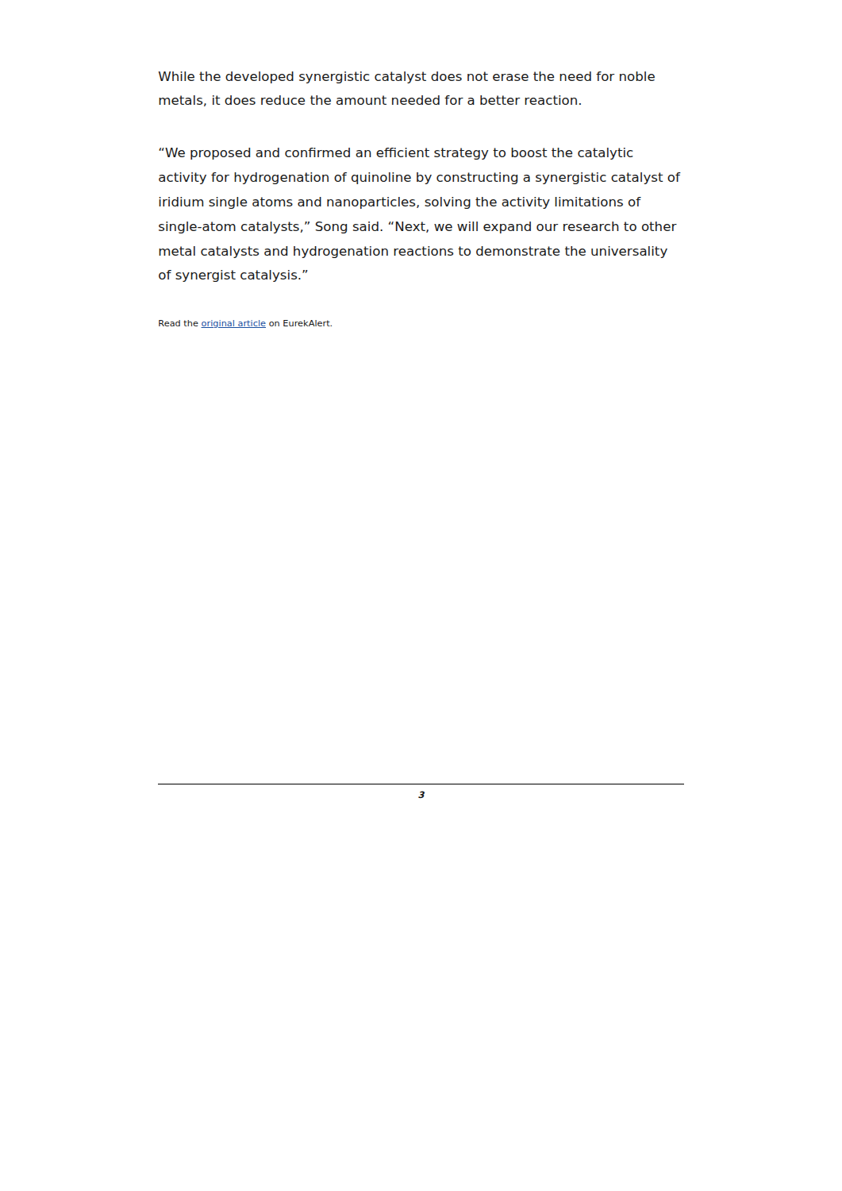While the developed synergistic catalyst does not erase the need for noble metals, it does reduce the amount needed for a better reaction.
“We proposed and confirmed an efficient strategy to boost the catalytic activity for hydrogenation of quinoline by constructing a synergistic catalyst of iridium single atoms and nanoparticles, solving the activity limitations of single-atom catalysts,” Song said. “Next, we will expand our research to other metal catalysts and hydrogenation reactions to demonstrate the universality of synergist catalysis.”
Read the original article on EurekAlert.
3